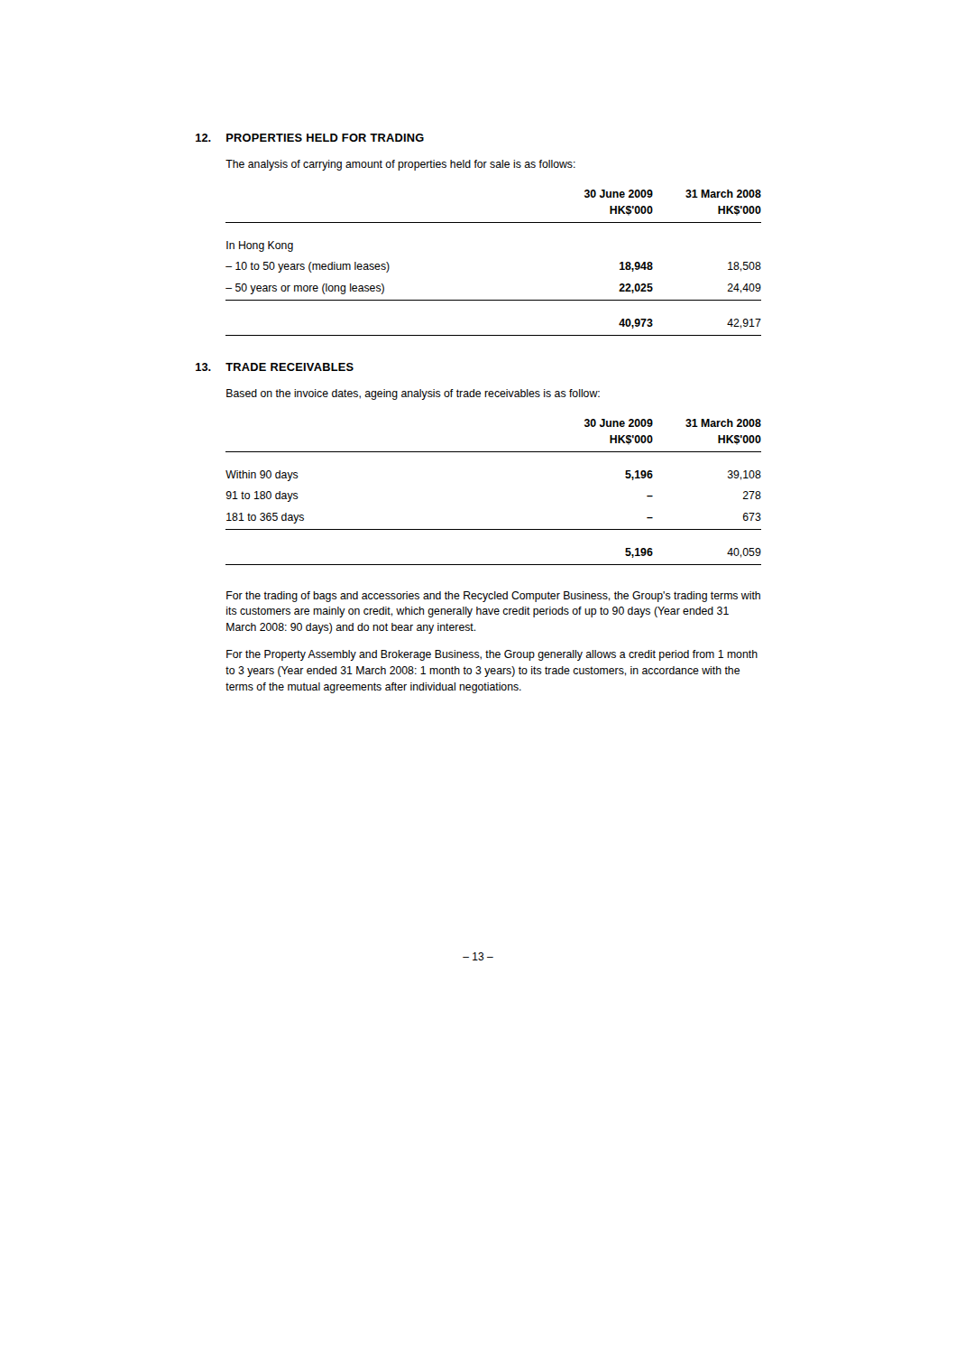12. PROPERTIES HELD FOR TRADING
The analysis of carrying amount of properties held for sale is as follows:
| | 30 June 2009 HK$'000 | 31 March 2008 HK$'000 |
| --- | --- | --- |
| In Hong Kong | | |
| – 10 to 50 years (medium leases) | 18,948 | 18,508 |
| – 50 years or more (long leases) | 22,025 | 24,409 |
| | 40,973 | 42,917 |
13. TRADE RECEIVABLES
Based on the invoice dates, ageing analysis of trade receivables is as follow:
| | 30 June 2009 HK$'000 | 31 March 2008 HK$'000 |
| --- | --- | --- |
| Within 90 days | 5,196 | 39,108 |
| 91 to 180 days | – | 278 |
| 181 to 365 days | – | 673 |
| | 5,196 | 40,059 |
For the trading of bags and accessories and the Recycled Computer Business, the Group's trading terms with its customers are mainly on credit, which generally have credit periods of up to 90 days (Year ended 31 March 2008: 90 days) and do not bear any interest.
For the Property Assembly and Brokerage Business, the Group generally allows a credit period from 1 month to 3 years (Year ended 31 March 2008: 1 month to 3 years) to its trade customers, in accordance with the terms of the mutual agreements after individual negotiations.
– 13 –